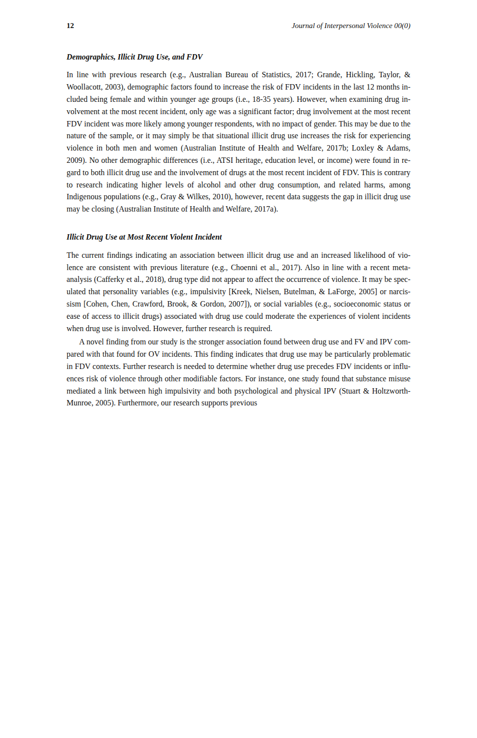12 Journal of Interpersonal Violence 00(0)
Demographics, Illicit Drug Use, and FDV
In line with previous research (e.g., Australian Bureau of Statistics, 2017; Grande, Hickling, Taylor, & Woollacott, 2003), demographic factors found to increase the risk of FDV incidents in the last 12 months included being female and within younger age groups (i.e., 18-35 years). However, when examining drug involvement at the most recent incident, only age was a significant factor; drug involvement at the most recent FDV incident was more likely among younger respondents, with no impact of gender. This may be due to the nature of the sample, or it may simply be that situational illicit drug use increases the risk for experiencing violence in both men and women (Australian Institute of Health and Welfare, 2017b; Loxley & Adams, 2009). No other demographic differences (i.e., ATSI heritage, education level, or income) were found in regard to both illicit drug use and the involvement of drugs at the most recent incident of FDV. This is contrary to research indicating higher levels of alcohol and other drug consumption, and related harms, among Indigenous populations (e.g., Gray & Wilkes, 2010), however, recent data suggests the gap in illicit drug use may be closing (Australian Institute of Health and Welfare, 2017a).
Illicit Drug Use at Most Recent Violent Incident
The current findings indicating an association between illicit drug use and an increased likelihood of violence are consistent with previous literature (e.g., Choenni et al., 2017). Also in line with a recent meta-analysis (Cafferky et al., 2018), drug type did not appear to affect the occurrence of violence. It may be speculated that personality variables (e.g., impulsivity [Kreek, Nielsen, Butelman, & LaForge, 2005] or narcissism [Cohen, Chen, Crawford, Brook, & Gordon, 2007]), or social variables (e.g., socioeconomic status or ease of access to illicit drugs) associated with drug use could moderate the experiences of violent incidents when drug use is involved. However, further research is required.
A novel finding from our study is the stronger association found between drug use and FV and IPV compared with that found for OV incidents. This finding indicates that drug use may be particularly problematic in FDV contexts. Further research is needed to determine whether drug use precedes FDV incidents or influences risk of violence through other modifiable factors. For instance, one study found that substance misuse mediated a link between high impulsivity and both psychological and physical IPV (Stuart & Holtzworth-Munroe, 2005). Furthermore, our research supports previous